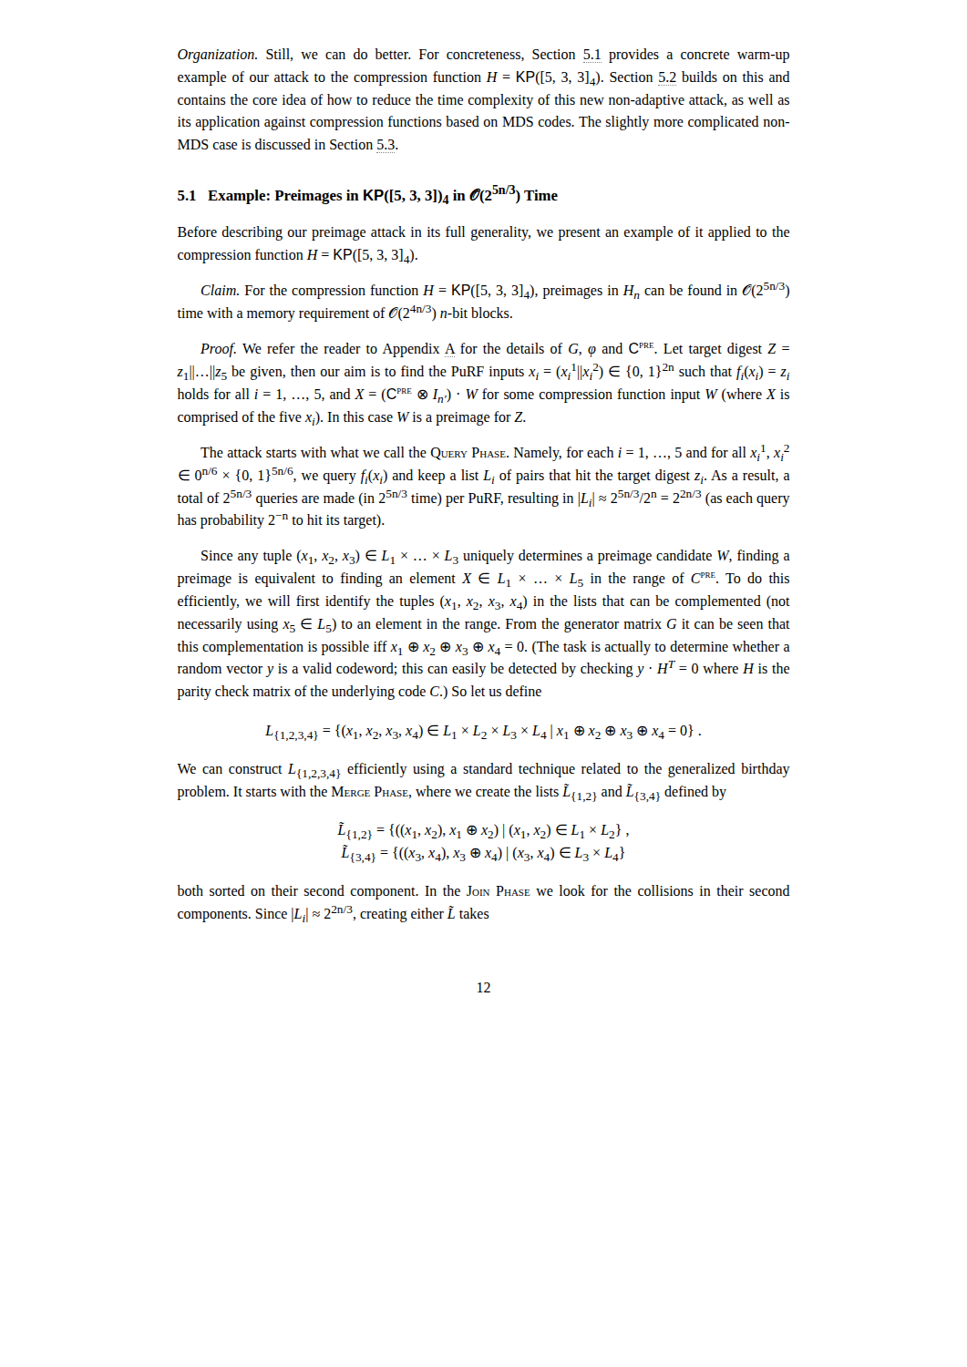Organization. Still, we can do better. For concreteness, Section 5.1 provides a concrete warm-up example of our attack to the compression function H = KP([5, 3, 3]4). Section 5.2 builds on this and contains the core idea of how to reduce the time complexity of this new non-adaptive attack, as well as its application against compression functions based on MDS codes. The slightly more complicated non-MDS case is discussed in Section 5.3.
5.1 Example: Preimages in KP([5, 3, 3])4 in 𝒪(25n/3) Time
Before describing our preimage attack in its full generality, we present an example of it applied to the compression function H = KP([5, 3, 3]4).
Claim. For the compression function H = KP([5, 3, 3]4), preimages in Hn can be found in 𝒪(25n/3) time with a memory requirement of 𝒪(24n/3) n-bit blocks.
Proof. We refer the reader to Appendix A for the details of G, φ and Cpre. Let target digest Z = z1||…||z5 be given, then our aim is to find the PuRF inputs xi = (xi1||xi2) ∈ {0, 1}2n such that fi(xi) = zi holds for all i = 1, …, 5, and X = (Cpre ⊗ In′) · W for some compression function input W (where X is comprised of the five xi). In this case W is a preimage for Z.
The attack starts with what we call the Query Phase. Namely, for each i = 1, …, 5 and for all xi1, xi2 ∈ 0n/6 × {0, 1}5n/6, we query fi(xi) and keep a list Li of pairs that hit the target digest zi. As a result, a total of 25n/3 queries are made (in 25n/3 time) per PuRF, resulting in |Li| ≈ 25n/3/2n = 22n/3 (as each query has probability 2−n to hit its target).
Since any tuple (x1, x2, x3) ∈ L1 × … × L3 uniquely determines a preimage candidate W, finding a preimage is equivalent to finding an element X ∈ L1 × … × L5 in the range of Cpre. To do this efficiently, we will first identify the tuples (x1, x2, x3, x4) in the lists that can be complemented (not necessarily using x5 ∈ L5) to an element in the range. From the generator matrix G it can be seen that this complementation is possible iff x1 ⊕ x2 ⊕ x3 ⊕ x4 = 0. (The task is actually to determine whether a random vector y is a valid codeword; this can easily be detected by checking y · HT = 0 where H is the parity check matrix of the underlying code C.) So let us define
L{1,2,3,4} = {(x1, x2, x3, x4) ∈ L1 × L2 × L3 × L4 | x1 ⊕ x2 ⊕ x3 ⊕ x4 = 0} .
We can construct L{1,2,3,4} efficiently using a standard technique related to the generalized birthday problem. It starts with the Merge Phase, where we create the lists L̃{1,2} and L̃{3,4} defined by
L̃{1,2} = {((x1, x2), x1 ⊕ x2) | (x1, x2) ∈ L1 × L2} ,
L̃{3,4} = {((x3, x4), x3 ⊕ x4) | (x3, x4) ∈ L3 × L4}
both sorted on their second component. In the Join Phase we look for the collisions in their second components. Since |Li| ≈ 22n/3, creating either L̃ takes
12